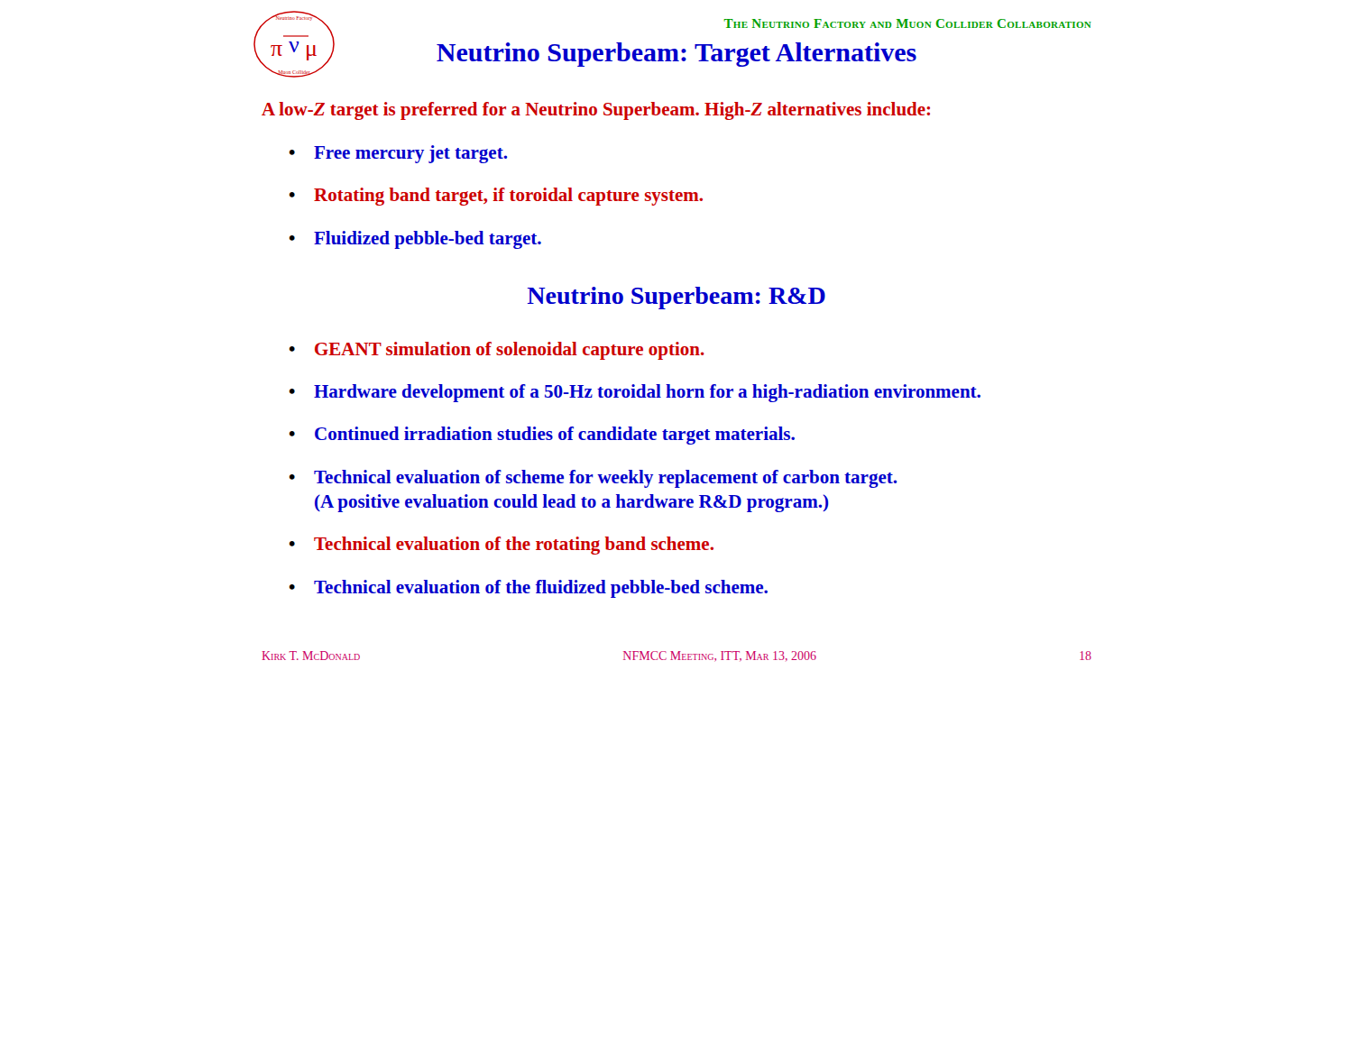Neutrino Factory Muon Collider π ν μ
The Neutrino Factory and Muon Collider Collaboration
Neutrino Superbeam: Target Alternatives
A low-Z target is preferred for a Neutrino Superbeam. High-Z alternatives include:
Free mercury jet target.
Rotating band target, if toroidal capture system.
Fluidized pebble-bed target.
Neutrino Superbeam: R&D
GEANT simulation of solenoidal capture option.
Hardware development of a 50-Hz toroidal horn for a high-radiation environment.
Continued irradiation studies of candidate target materials.
Technical evaluation of scheme for weekly replacement of carbon target. (A positive evaluation could lead to a hardware R&D program.)
Technical evaluation of the rotating band scheme.
Technical evaluation of the fluidized pebble-bed scheme.
Kirk T. McDonald NFMCC Meeting, ITT, Mar 13, 2006 18